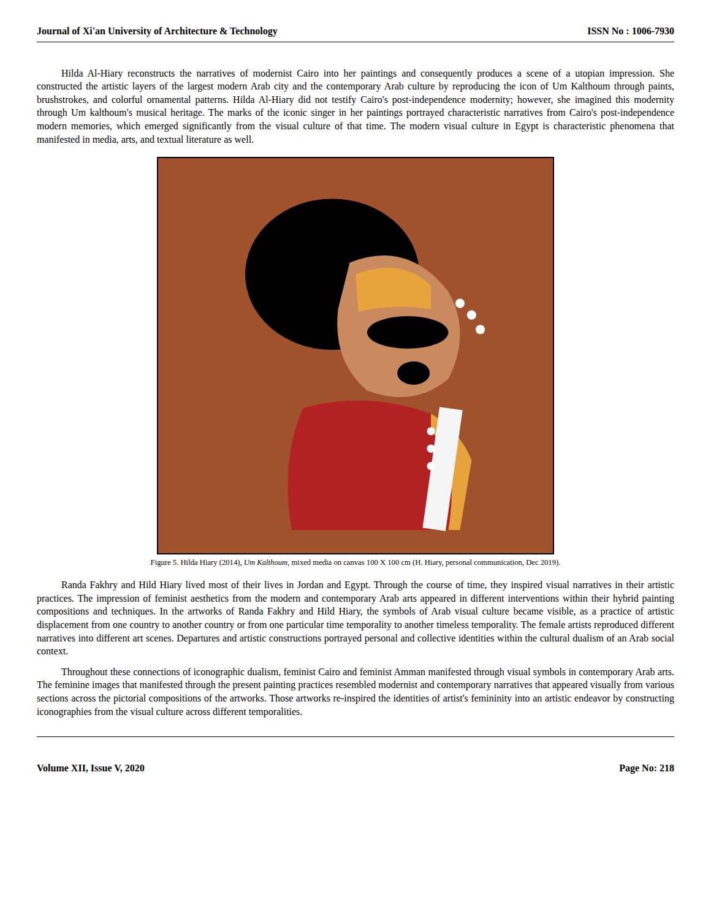Journal of Xi'an University of Architecture & Technology ISSN No : 1006-7930
Hilda Al-Hiary reconstructs the narratives of modernist Cairo into her paintings and consequently produces a scene of a utopian impression. She constructed the artistic layers of the largest modern Arab city and the contemporary Arab culture by reproducing the icon of Um Kalthoum through paints, brushstrokes, and colorful ornamental patterns. Hilda Al-Hiary did not testify Cairo's post-independence modernity; however, she imagined this modernity through Um kalthoum's musical heritage. The marks of the iconic singer in her paintings portrayed characteristic narratives from Cairo's post-independence modern memories, which emerged significantly from the visual culture of that time. The modern visual culture in Egypt is characteristic phenomena that manifested in media, arts, and textual literature as well.
Figure 5. Hilda Hiary (2014), Um Kalthoum, mixed media on canvas 100 X 100 cm (H. Hiary, personal communication, Dec 2019).
Randa Fakhry and Hild Hiary lived most of their lives in Jordan and Egypt. Through the course of time, they inspired visual narratives in their artistic practices. The impression of feminist aesthetics from the modern and contemporary Arab arts appeared in different interventions within their hybrid painting compositions and techniques. In the artworks of Randa Fakhry and Hild Hiary, the symbols of Arab visual culture became visible, as a practice of artistic displacement from one country to another country or from one particular time temporality to another timeless temporality. The female artists reproduced different narratives into different art scenes. Departures and artistic constructions portrayed personal and collective identities within the cultural dualism of an Arab social context.
Throughout these connections of iconographic dualism, feminist Cairo and feminist Amman manifested through visual symbols in contemporary Arab arts. The feminine images that manifested through the present painting practices resembled modernist and contemporary narratives that appeared visually from various sections across the pictorial compositions of the artworks. Those artworks re-inspired the identities of artist's femininity into an artistic endeavor by constructing iconographies from the visual culture across different temporalities.
Volume XII, Issue V, 2020 Page No: 218